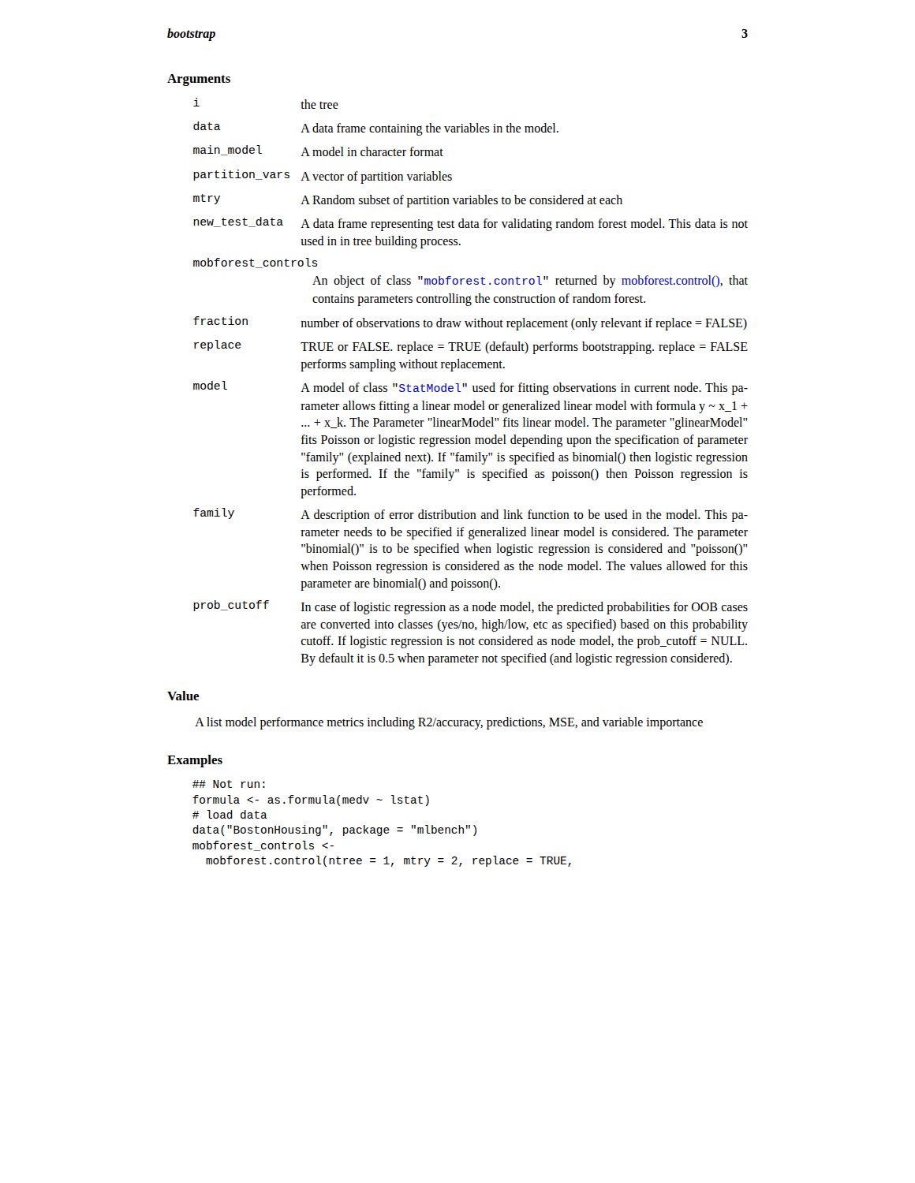bootstrap 3
Arguments
i
the tree
data
A data frame containing the variables in the model.
main_model
A model in character format
partition_vars
A vector of partition variables
mtry
A Random subset of partition variables to be considered at each
new_test_data
A data frame representing test data for validating random forest model. This data is not used in in tree building process.
mobforest_controls
An object of class "mobforest.control" returned by mobforest.control(), that contains parameters controlling the construction of random forest.
fraction
number of observations to draw without replacement (only relevant if replace = FALSE)
replace
TRUE or FALSE. replace = TRUE (default) performs bootstrapping. replace = FALSE performs sampling without replacement.
model
A model of class "StatModel" used for fitting observations in current node. This parameter allows fitting a linear model or generalized linear model with formula y ~ x_1 + ... + x_k. The Parameter "linearModel" fits linear model. The parameter "glinearModel" fits Poisson or logistic regression model depending upon the specification of parameter "family" (explained next). If "family" is specified as binomial() then logistic regression is performed. If the "family" is specified as poisson() then Poisson regression is performed.
family
A description of error distribution and link function to be used in the model. This parameter needs to be specified if generalized linear model is considered. The parameter "binomial()" is to be specified when logistic regression is considered and "poisson()" when Poisson regression is considered as the node model. The values allowed for this parameter are binomial() and poisson().
prob_cutoff
In case of logistic regression as a node model, the predicted probabilities for OOB cases are converted into classes (yes/no, high/low, etc as specified) based on this probability cutoff. If logistic regression is not considered as node model, the prob_cutoff = NULL. By default it is 0.5 when parameter not specified (and logistic regression considered).
Value
A list model performance metrics including R2/accuracy, predictions, MSE, and variable importance
Examples
## Not run: 
formula <- as.formula(medv ~ lstat)
# load data
data("BostonHousing", package = "mlbench")
mobforest_controls <-
  mobforest.control(ntree = 1, mtry = 2, replace = TRUE,